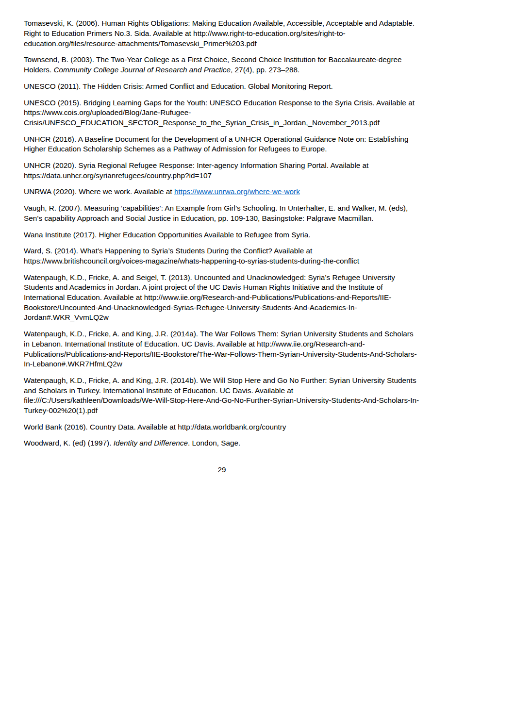Tomasevski, K. (2006). Human Rights Obligations: Making Education Available, Accessible, Acceptable and Adaptable. Right to Education Primers No.3. Sida. Available at http://www.right-to-education.org/sites/right-to-education.org/files/resource-attachments/Tomasevski_Primer%203.pdf
Townsend, B. (2003). The Two-Year College as a First Choice, Second Choice Institution for Baccalaureate-degree Holders. Community College Journal of Research and Practice, 27(4), pp. 273–288.
UNESCO (2011). The Hidden Crisis: Armed Conflict and Education. Global Monitoring Report.
UNESCO (2015). Bridging Learning Gaps for the Youth: UNESCO Education Response to the Syria Crisis. Available at https://www.cois.org/uploaded/Blog/Jane-Rufugee-Crisis/UNESCO_EDUCATION_SECTOR_Response_to_the_Syrian_Crisis_in_Jordan,_November_2013.pdf
UNHCR (2016). A Baseline Document for the Development of a UNHCR Operational Guidance Note on: Establishing Higher Education Scholarship Schemes as a Pathway of Admission for Refugees to Europe.
UNHCR (2020). Syria Regional Refugee Response: Inter-agency Information Sharing Portal. Available at https://data.unhcr.org/syrianrefugees/country.php?id=107
UNRWA (2020). Where we work. Available at https://www.unrwa.org/where-we-work
Vaugh, R. (2007). Measuring ‘capabilities’: An Example from Girl’s Schooling. In Unterhalter, E. and Walker, M. (eds), Sen’s capability Approach and Social Justice in Education, pp. 109-130, Basingstoke: Palgrave Macmillan.
Wana Institute (2017). Higher Education Opportunities Available to Refugee from Syria.
Ward, S. (2014). What’s Happening to Syria’s Students During the Conflict? Available at https://www.britishcouncil.org/voices-magazine/whats-happening-to-syrias-students-during-the-conflict
Watenpaugh, K.D., Fricke, A. and Seigel, T. (2013). Uncounted and Unacknowledged: Syria’s Refugee University Students and Academics in Jordan. A joint project of the UC Davis Human Rights Initiative and the Institute of International Education. Available at http://www.iie.org/Research-and-Publications/Publications-and-Reports/IIE-Bookstore/Uncounted-And-Unacknowledged-Syrias-Refugee-University-Students-And-Academics-In-Jordan#.WKR_VvmLQ2w
Watenpaugh, K.D., Fricke, A. and King, J.R. (2014a). The War Follows Them: Syrian University Students and Scholars in Lebanon. International Institute of Education. UC Davis. Available at http://www.iie.org/Research-and-Publications/Publications-and-Reports/IIE-Bookstore/The-War-Follows-Them-Syrian-University-Students-And-Scholars-In-Lebanon#.WKR7HfmLQ2w
Watenpaugh, K.D., Fricke, A. and King, J.R. (2014b). We Will Stop Here and Go No Further: Syrian University Students and Scholars in Turkey. International Institute of Education. UC Davis. Available at file:///C:/Users/kathleen/Downloads/We-Will-Stop-Here-And-Go-No-Further-Syrian-University-Students-And-Scholars-In-Turkey-002%20(1).pdf
World Bank (2016). Country Data. Available at http://data.worldbank.org/country
Woodward, K. (ed) (1997). Identity and Difference. London, Sage.
29